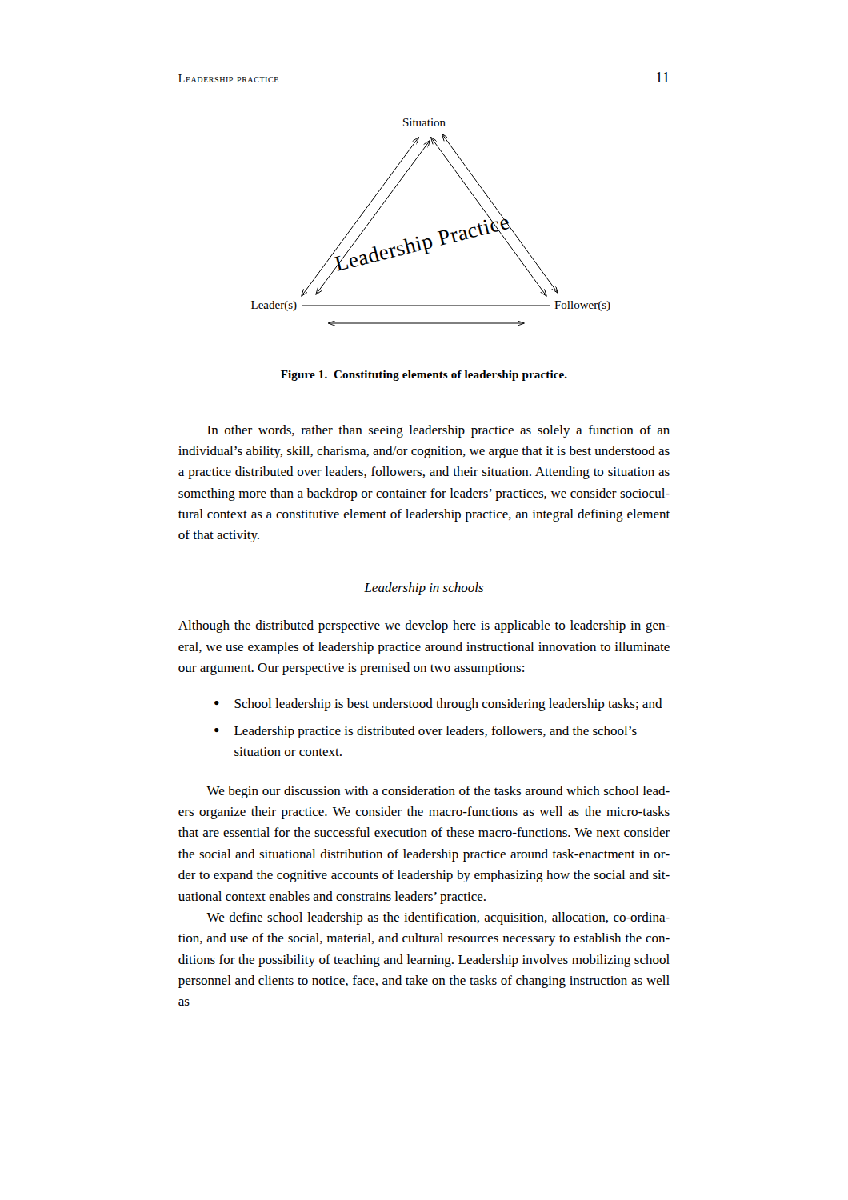Leadership practice 11
Situation Leader(s) Follower(s) Leadership Practice
Figure 1. Constituting elements of leadership practice.
In other words, rather than seeing leadership practice as solely a function of an individual’s ability, skill, charisma, and/or cognition, we argue that it is best understood as a practice distributed over leaders, followers, and their situation. Attending to situation as something more than a backdrop or container for leaders’ practices, we consider sociocultural context as a constitutive element of leadership practice, an integral defining element of that activity.
Leadership in schools
Although the distributed perspective we develop here is applicable to leadership in general, we use examples of leadership practice around instructional innovation to illuminate our argument. Our perspective is premised on two assumptions:
School leadership is best understood through considering leadership tasks; and
Leadership practice is distributed over leaders, followers, and the school’s situation or context.
We begin our discussion with a consideration of the tasks around which school leaders organize their practice. We consider the macro-functions as well as the micro-tasks that are essential for the successful execution of these macro-functions. We next consider the social and situational distribution of leadership practice around task-enactment in order to expand the cognitive accounts of leadership by emphasizing how the social and situational context enables and constrains leaders’ practice.
We define school leadership as the identification, acquisition, allocation, co-ordination, and use of the social, material, and cultural resources necessary to establish the conditions for the possibility of teaching and learning. Leadership involves mobilizing school personnel and clients to notice, face, and take on the tasks of changing instruction as well as